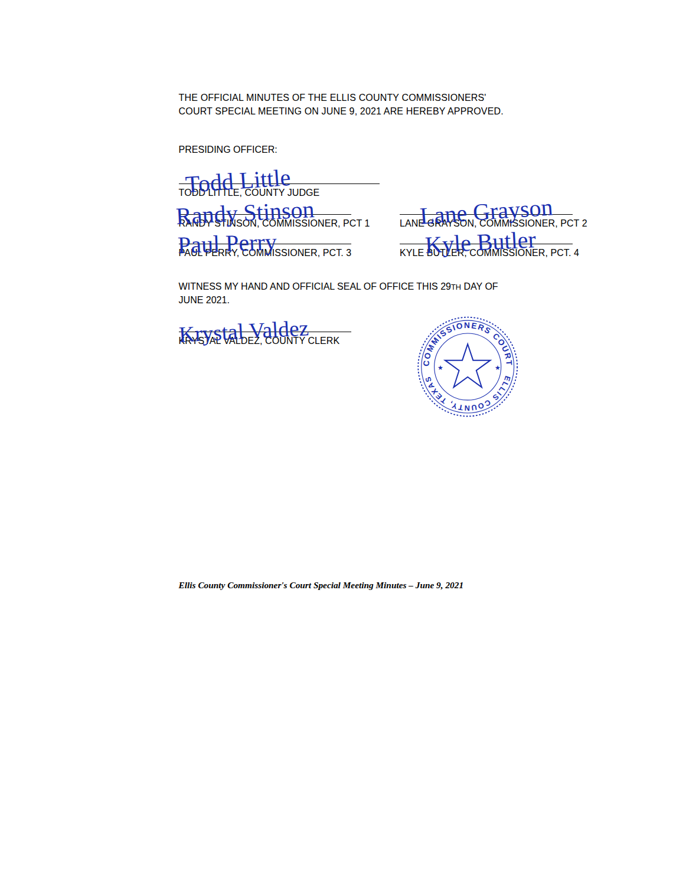THE OFFICIAL MINUTES OF THE ELLIS COUNTY COMMISSIONERS' COURT SPECIAL MEETING ON JUNE 9, 2021 ARE HEREBY APPROVED.
PRESIDING OFFICER:
Todd Little
TODD LITTLE, COUNTY JUDGE
Randy Stinson
RANDY STINSON, COMMISSIONER, PCT 1
Lane Grayson
LANE GRAYSON, COMMISSIONER, PCT 2
Paul Perry
PAUL PERRY, COMMISSIONER, PCT. 3
Kyle Butler
KYLE BUTLER, COMMISSIONER, PCT. 4
WITNESS MY HAND AND OFFICIAL SEAL OF OFFICE THIS 29TH DAY OF JUNE 2021.
Krystal Valdez
KRYSTAL VALDEZ, COUNTY CLERK
COMMISSIONERS COURT ELLIS COUNTY, TEXAS ★ ★
Ellis County Commissioner's Court Special Meeting Minutes – June 9, 2021